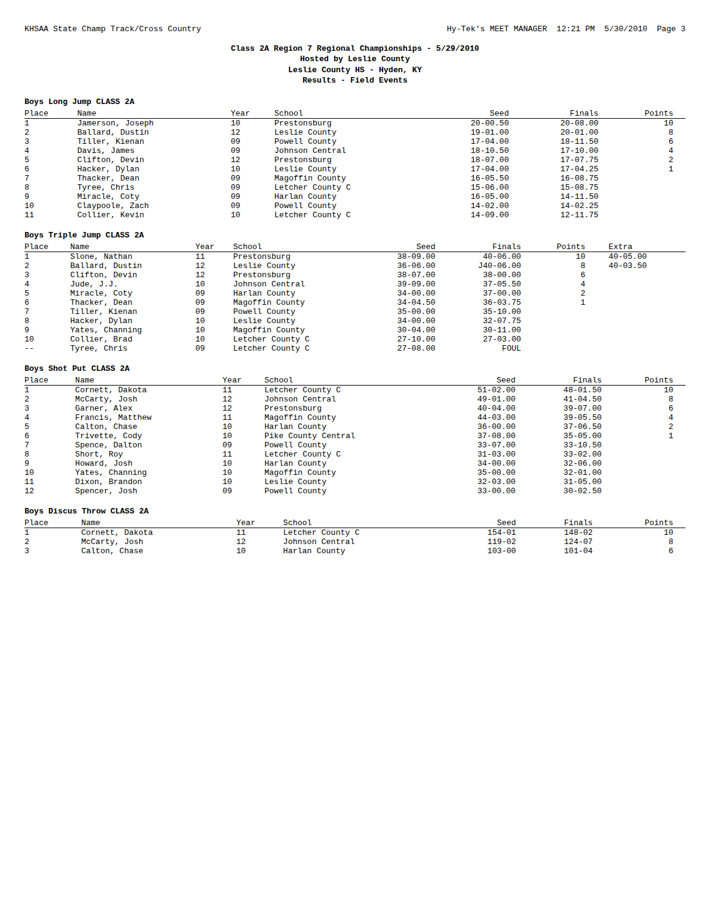KHSAA State Champ Track/Cross Country Hy-Tek's MEET MANAGER 12:21 PM 5/30/2010 Page 3
Class 2A Region 7 Regional Championships - 5/29/2010 Hosted by Leslie County Leslie County HS - Hyden, KY Results - Field Events
Boys Long Jump CLASS 2A
Boys Long Jump CLASS 2A results
| Place | Name | Year | School | Seed | Finals | Points |
| --- | --- | --- | --- | --- | --- | --- |
| 1 | Jamerson, Joseph | 10 | Prestonsburg | 20-00.50 | 20-08.00 | 10 |
| 2 | Ballard, Dustin | 12 | Leslie County | 19-01.00 | 20-01.00 | 8 |
| 3 | Tiller, Kienan | 09 | Powell County | 17-04.00 | 18-11.50 | 6 |
| 4 | Davis, James | 09 | Johnson Central | 18-10.50 | 17-10.00 | 4 |
| 5 | Clifton, Devin | 12 | Prestonsburg | 18-07.00 | 17-07.75 | 2 |
| 6 | Hacker, Dylan | 10 | Leslie County | 17-04.00 | 17-04.25 | 1 |
| 7 | Thacker, Dean | 09 | Magoffin County | 16-05.50 | 16-08.75 | |
| 8 | Tyree, Chris | 09 | Letcher County C | 15-06.00 | 15-08.75 | |
| 9 | Miracle, Coty | 09 | Harlan County | 16-05.00 | 14-11.50 | |
| 10 | Claypoole, Zach | 09 | Powell County | 14-02.00 | 14-02.25 | |
| 11 | Collier, Kevin | 10 | Letcher County C | 14-09.00 | 12-11.75 | |
Boys Triple Jump CLASS 2A
Boys Triple Jump CLASS 2A results
| Place | Name | Year | School | Seed | Finals | Points | Extra |
| --- | --- | --- | --- | --- | --- | --- | --- |
| 1 | Slone, Nathan | 11 | Prestonsburg | 38-09.00 | 40-06.00 | 10 | 40-05.00 |
| 2 | Ballard, Dustin | 12 | Leslie County | 36-06.00 | J40-06.00 | 8 | 40-03.50 |
| 3 | Clifton, Devin | 12 | Prestonsburg | 38-07.00 | 38-00.00 | 6 | |
| 4 | Jude, J.J. | 10 | Johnson Central | 39-09.00 | 37-05.50 | 4 | |
| 5 | Miracle, Coty | 09 | Harlan County | 34-00.00 | 37-00.00 | 2 | |
| 6 | Thacker, Dean | 09 | Magoffin County | 34-04.50 | 36-03.75 | 1 | |
| 7 | Tiller, Kienan | 09 | Powell County | 35-00.00 | 35-10.00 | | |
| 8 | Hacker, Dylan | 10 | Leslie County | 34-00.00 | 32-07.75 | | |
| 9 | Yates, Channing | 10 | Magoffin County | 30-04.00 | 30-11.00 | | |
| 10 | Collier, Brad | 10 | Letcher County C | 27-10.00 | 27-03.00 | | |
| -- | Tyree, Chris | 09 | Letcher County C | 27-08.00 | FOUL | | |
Boys Shot Put CLASS 2A
Boys Shot Put CLASS 2A results
| Place | Name | Year | School | Seed | Finals | Points |
| --- | --- | --- | --- | --- | --- | --- |
| 1 | Cornett, Dakota | 11 | Letcher County C | 51-02.00 | 48-01.50 | 10 |
| 2 | McCarty, Josh | 12 | Johnson Central | 49-01.00 | 41-04.50 | 8 |
| 3 | Garner, Alex | 12 | Prestonsburg | 40-04.00 | 39-07.00 | 6 |
| 4 | Francis, Matthew | 11 | Magoffin County | 44-03.00 | 39-05.50 | 4 |
| 5 | Calton, Chase | 10 | Harlan County | 36-00.00 | 37-06.50 | 2 |
| 6 | Trivette, Cody | 10 | Pike County Central | 37-08.00 | 35-05.00 | 1 |
| 7 | Spence, Dalton | 09 | Powell County | 33-07.00 | 33-10.50 | |
| 8 | Short, Roy | 11 | Letcher County C | 31-03.00 | 33-02.00 | |
| 9 | Howard, Josh | 10 | Harlan County | 34-00.00 | 32-06.00 | |
| 10 | Yates, Channing | 10 | Magoffin County | 35-00.00 | 32-01.00 | |
| 11 | Dixon, Brandon | 10 | Leslie County | 32-03.00 | 31-05.00 | |
| 12 | Spencer, Josh | 09 | Powell County | 33-00.00 | 30-02.50 | |
Boys Discus Throw CLASS 2A
Boys Discus Throw CLASS 2A results
| Place | Name | Year | School | Seed | Finals | Points |
| --- | --- | --- | --- | --- | --- | --- |
| 1 | Cornett, Dakota | 11 | Letcher County C | 154-01 | 148-02 | 10 |
| 2 | McCarty, Josh | 12 | Johnson Central | 119-02 | 124-07 | 8 |
| 3 | Calton, Chase | 10 | Harlan County | 103-00 | 101-04 | 6 |